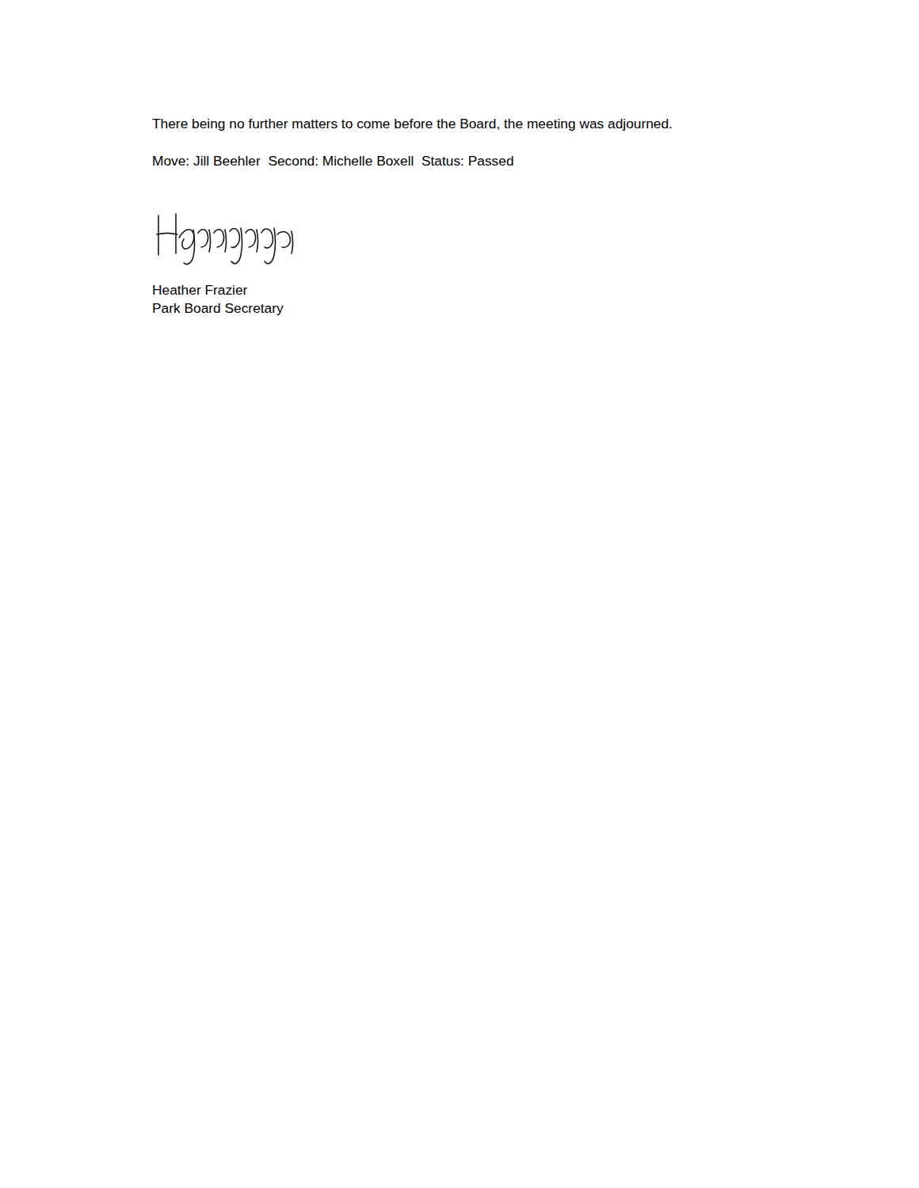There being no further matters to come before the Board, the meeting was adjourned.
Move: Jill Beehler Second: Michelle Boxell Status: Passed
Heather Frazier
Park Board Secretary